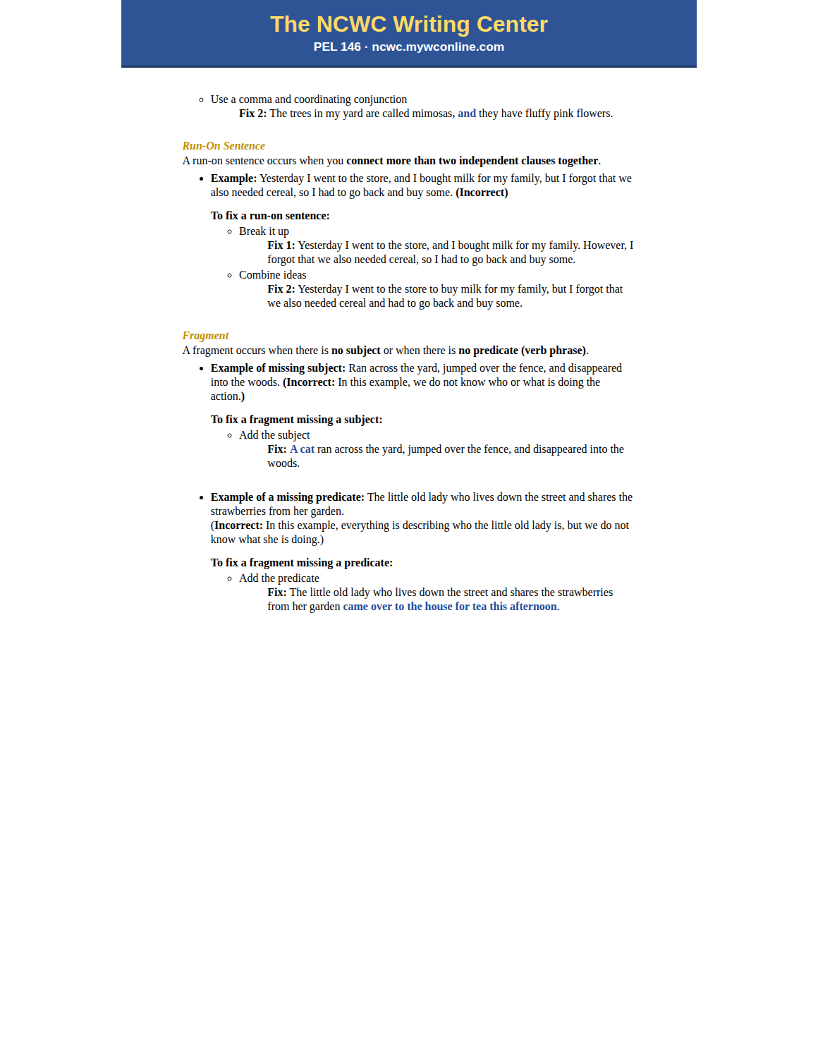The NCWC Writing Center
PEL 146 · ncwc.mywconline.com
Use a comma and coordinating conjunction
Fix 2: The trees in my yard are called mimosas, and they have fluffy pink flowers.
Run-On Sentence
A run-on sentence occurs when you connect more than two independent clauses together.
Example: Yesterday I went to the store, and I bought milk for my family, but I forgot that we also needed cereal, so I had to go back and buy some. (Incorrect)
To fix a run-on sentence:
Break it up
Fix 1: Yesterday I went to the store, and I bought milk for my family. However, I forgot that we also needed cereal, so I had to go back and buy some.
Combine ideas
Fix 2: Yesterday I went to the store to buy milk for my family, but I forgot that we also needed cereal and had to go back and buy some.
Fragment
A fragment occurs when there is no subject or when there is no predicate (verb phrase).
Example of missing subject: Ran across the yard, jumped over the fence, and disappeared into the woods. (Incorrect: In this example, we do not know who or what is doing the action.)
To fix a fragment missing a subject:
Add the subject
Fix: A cat ran across the yard, jumped over the fence, and disappeared into the woods.
Example of a missing predicate: The little old lady who lives down the street and shares the strawberries from her garden.
(Incorrect: In this example, everything is describing who the little old lady is, but we do not know what she is doing.)
To fix a fragment missing a predicate:
Add the predicate
Fix: The little old lady who lives down the street and shares the strawberries from her garden came over to the house for tea this afternoon.